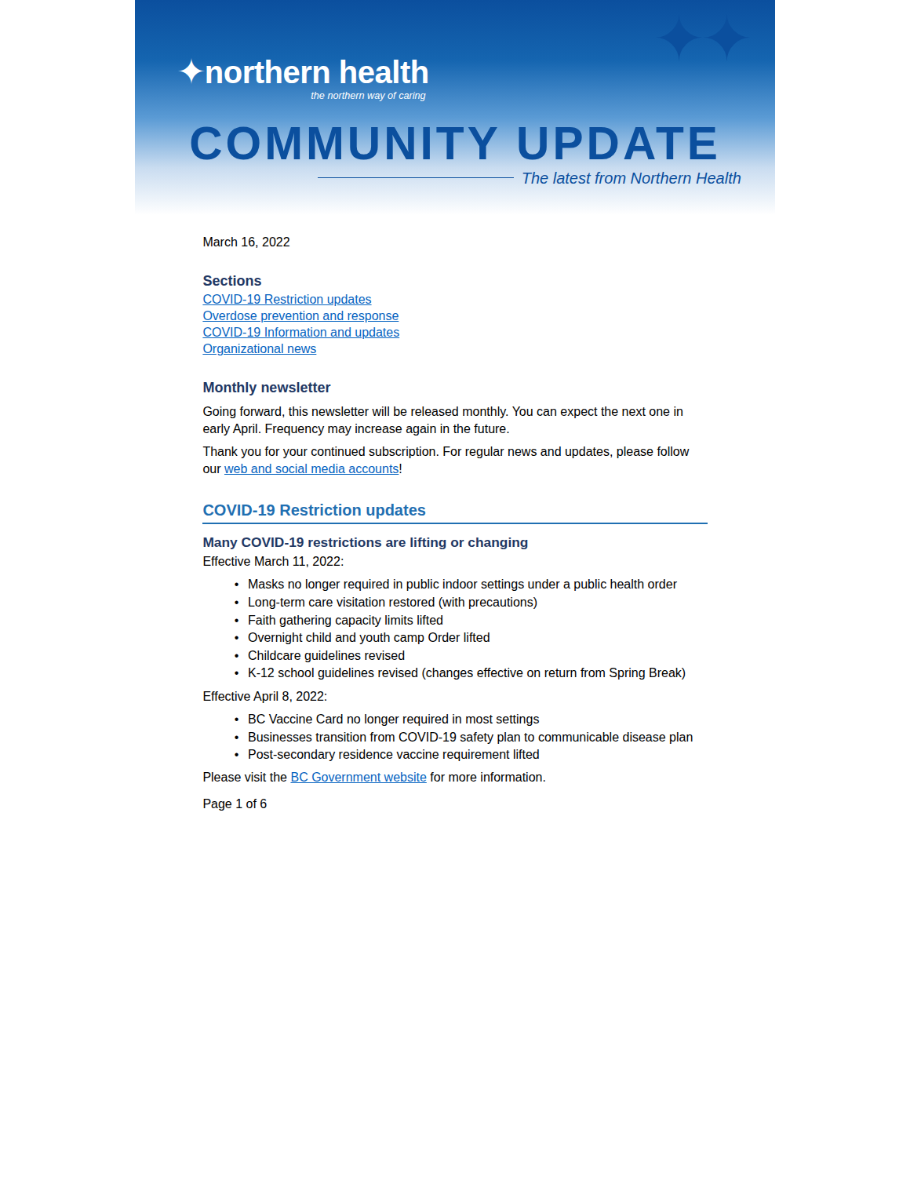✦✦
✦northern health
the northern way of caring
COMMUNITY UPDATE
The latest from Northern Health
March 16, 2022
Sections
COVID-19 Restriction updates Overdose prevention and response COVID-19 Information and updates Organizational news
Monthly newsletter
Going forward, this newsletter will be released monthly. You can expect the next one in early April. Frequency may increase again in the future.
Thank you for your continued subscription. For regular news and updates, please follow our web and social media accounts!
COVID-19 Restriction updates
Many COVID-19 restrictions are lifting or changing
Effective March 11, 2022:
Masks no longer required in public indoor settings under a public health order
Long-term care visitation restored (with precautions)
Faith gathering capacity limits lifted
Overnight child and youth camp Order lifted
Childcare guidelines revised
K-12 school guidelines revised (changes effective on return from Spring Break)
Effective April 8, 2022:
BC Vaccine Card no longer required in most settings
Businesses transition from COVID-19 safety plan to communicable disease plan
Post-secondary residence vaccine requirement lifted
Please visit the BC Government website for more information.
Page 1 of 6